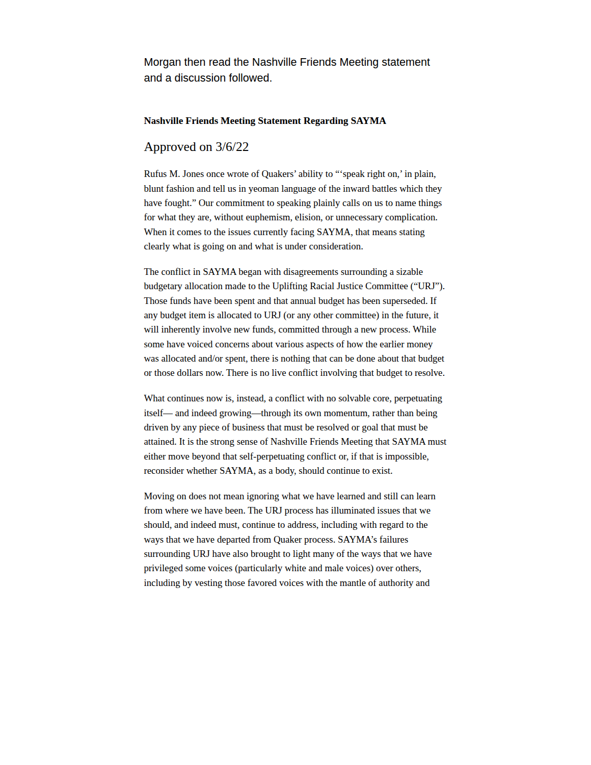Morgan then read the Nashville Friends Meeting statement and a discussion followed.
Nashville Friends Meeting Statement Regarding SAYMA
Approved on 3/6/22
Rufus M. Jones once wrote of Quakers’ ability to “‘speak right on,’ in plain, blunt fashion and tell us in yeoman language of the inward battles which they have fought.” Our commitment to speaking plainly calls on us to name things for what they are, without euphemism, elision, or unnecessary complication. When it comes to the issues currently facing SAYMA, that means stating clearly what is going on and what is under consideration.
The conflict in SAYMA began with disagreements surrounding a sizable budgetary allocation made to the Uplifting Racial Justice Committee (“URJ”). Those funds have been spent and that annual budget has been superseded. If any budget item is allocated to URJ (or any other committee) in the future, it will inherently involve new funds, committed through a new process. While some have voiced concerns about various aspects of how the earlier money was allocated and/or spent, there is nothing that can be done about that budget or those dollars now. There is no live conflict involving that budget to resolve.
What continues now is, instead, a conflict with no solvable core, perpetuating itself— and indeed growing—through its own momentum, rather than being driven by any piece of business that must be resolved or goal that must be attained. It is the strong sense of Nashville Friends Meeting that SAYMA must either move beyond that self-perpetuating conflict or, if that is impossible, reconsider whether SAYMA, as a body, should continue to exist.
Moving on does not mean ignoring what we have learned and still can learn from where we have been. The URJ process has illuminated issues that we should, and indeed must, continue to address, including with regard to the ways that we have departed from Quaker process. SAYMA’s failures surrounding URJ have also brought to light many of the ways that we have privileged some voices (particularly white and male voices) over others, including by vesting those favored voices with the mantle of authority and